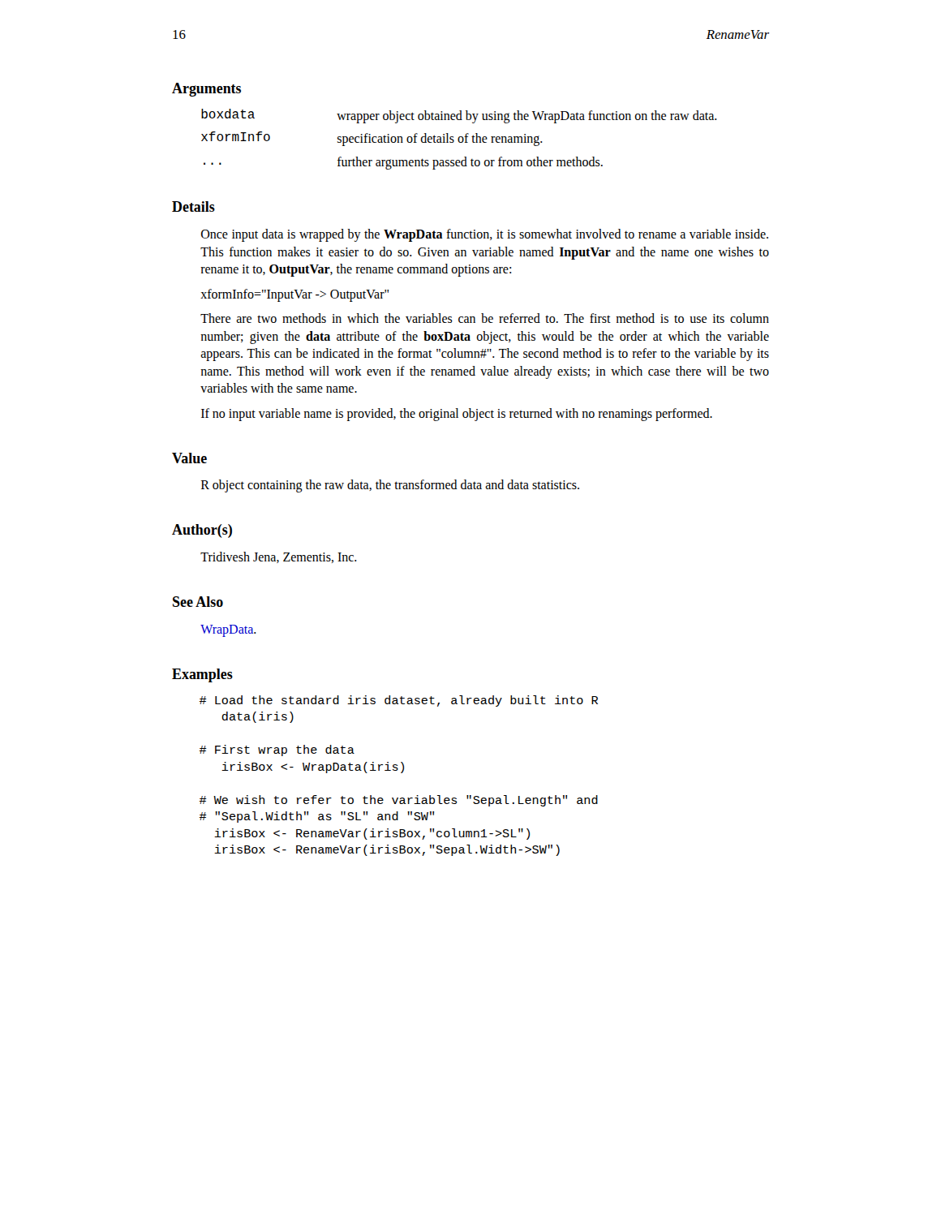16 RenameVar
Arguments
boxdata
wrapper object obtained by using the WrapData function on the raw data.
xformInfo
specification of details of the renaming.
...
further arguments passed to or from other methods.
Details
Once input data is wrapped by the WrapData function, it is somewhat involved to rename a variable inside. This function makes it easier to do so. Given an variable named InputVar and the name one wishes to rename it to, OutputVar, the rename command options are:
xformInfo="InputVar -> OutputVar"
There are two methods in which the variables can be referred to. The first method is to use its column number; given the data attribute of the boxData object, this would be the order at which the variable appears. This can be indicated in the format "column#". The second method is to refer to the variable by its name. This method will work even if the renamed value already exists; in which case there will be two variables with the same name.
If no input variable name is provided, the original object is returned with no renamings performed.
Value
R object containing the raw data, the transformed data and data statistics.
Author(s)
Tridivesh Jena, Zementis, Inc.
See Also
WrapData.
Examples
# Load the standard iris dataset, already built into R
   data(iris)

# First wrap the data
   irisBox <- WrapData(iris)

# We wish to refer to the variables "Sepal.Length" and
# "Sepal.Width" as "SL" and "SW"
  irisBox <- RenameVar(irisBox,"column1->SL")
  irisBox <- RenameVar(irisBox,"Sepal.Width->SW")